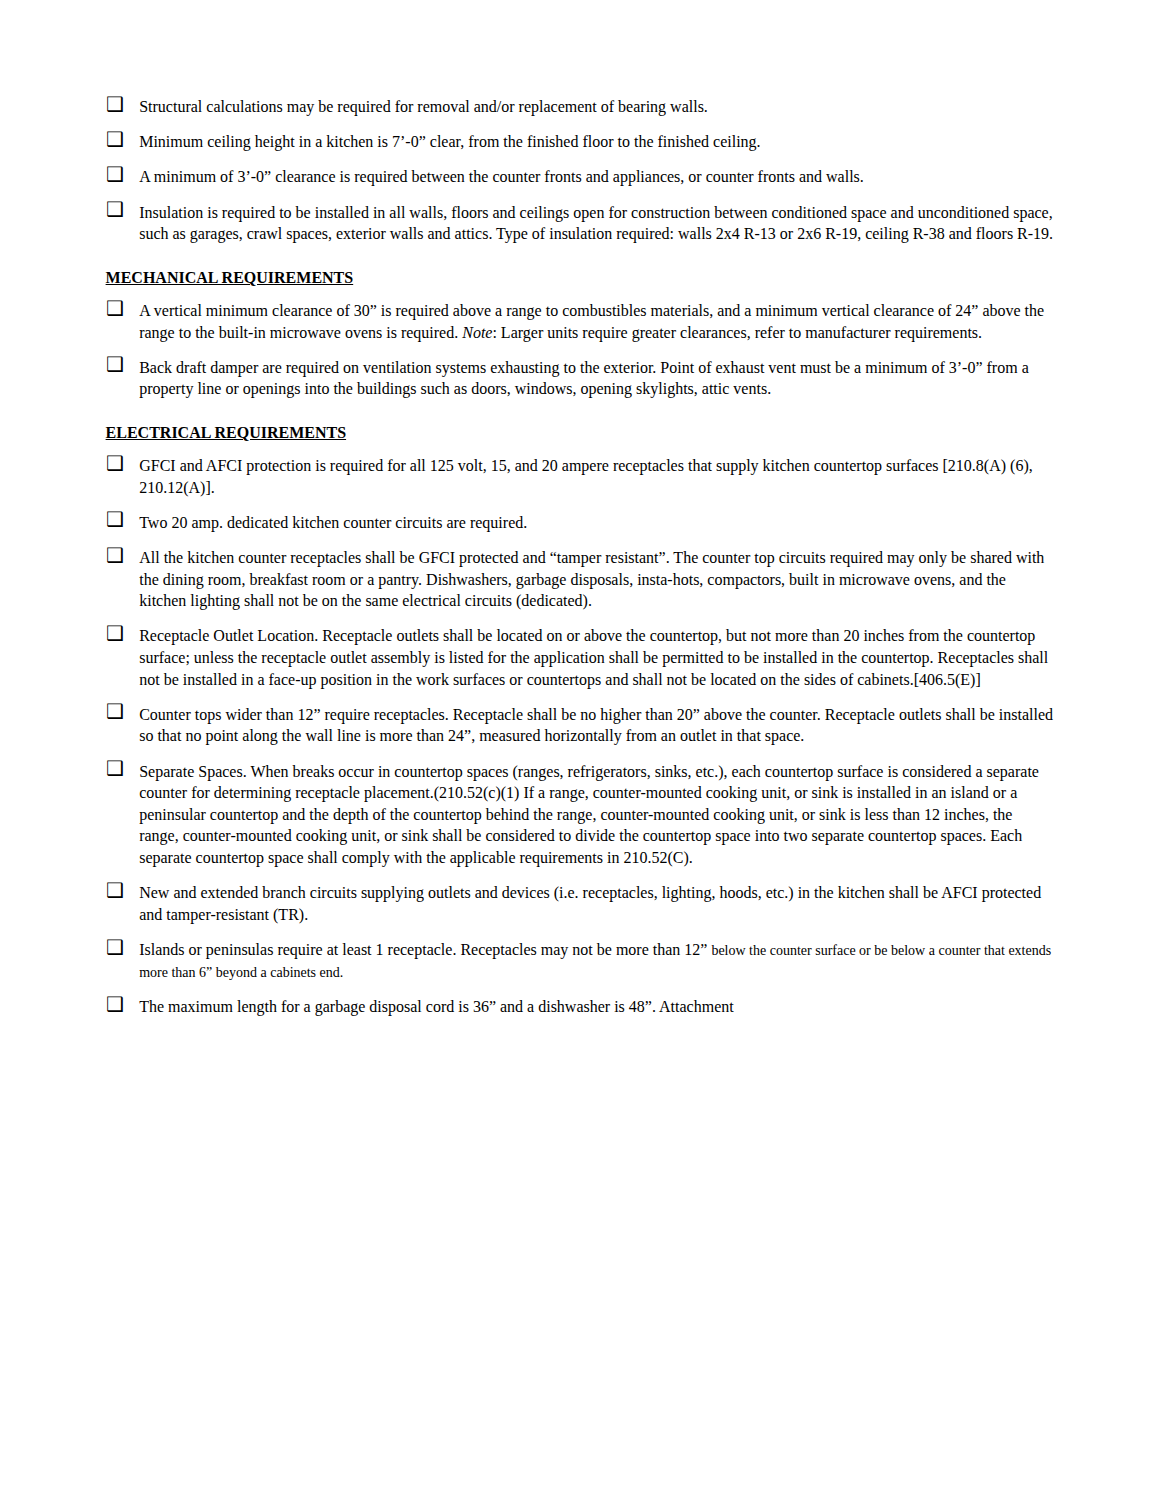Structural calculations may be required for removal and/or replacement of bearing walls.
Minimum ceiling height in a kitchen is 7’-0” clear, from the finished floor to the finished ceiling.
A minimum of 3’-0” clearance is required between the counter fronts and appliances, or counter fronts and walls.
Insulation is required to be installed in all walls, floors and ceilings open for construction between conditioned space and unconditioned space, such as garages, crawl spaces, exterior walls and attics. Type of insulation required: walls 2x4 R-13 or 2x6 R-19, ceiling R-38 and floors R-19.
MECHANICAL REQUIREMENTS
A vertical minimum clearance of 30” is required above a range to combustibles materials, and a minimum vertical clearance of 24” above the range to the built-in microwave ovens is required. Note: Larger units require greater clearances, refer to manufacturer requirements.
Back draft damper are required on ventilation systems exhausting to the exterior. Point of exhaust vent must be a minimum of 3’-0” from a property line or openings into the buildings such as doors, windows, opening skylights, attic vents.
ELECTRICAL REQUIREMENTS
GFCI and AFCI protection is required for all 125 volt, 15, and 20 ampere receptacles that supply kitchen countertop surfaces [210.8(A) (6), 210.12(A)].
Two 20 amp. dedicated kitchen counter circuits are required.
All the kitchen counter receptacles shall be GFCI protected and “tamper resistant”. The counter top circuits required may only be shared with the dining room, breakfast room or a pantry. Dishwashers, garbage disposals, insta-hots, compactors, built in microwave ovens, and the kitchen lighting shall not be on the same electrical circuits (dedicated).
Receptacle Outlet Location. Receptacle outlets shall be located on or above the countertop, but not more than 20 inches from the countertop surface; unless the receptacle outlet assembly is listed for the application shall be permitted to be installed in the countertop. Receptacles shall not be installed in a face-up position in the work surfaces or countertops and shall not be located on the sides of cabinets.[406.5(E)]
Counter tops wider than 12” require receptacles. Receptacle shall be no higher than 20” above the counter. Receptacle outlets shall be installed so that no point along the wall line is more than 24”, measured horizontally from an outlet in that space.
Separate Spaces. When breaks occur in countertop spaces (ranges, refrigerators, sinks, etc.), each countertop surface is considered a separate counter for determining receptacle placement.(210.52(c)(1) If a range, counter-mounted cooking unit, or sink is installed in an island or a peninsular countertop and the depth of the countertop behind the range, counter-mounted cooking unit, or sink is less than 12 inches, the range, counter-mounted cooking unit, or sink shall be considered to divide the countertop space into two separate countertop spaces. Each separate countertop space shall comply with the applicable requirements in 210.52(C).
New and extended branch circuits supplying outlets and devices (i.e. receptacles, lighting, hoods, etc.) in the kitchen shall be AFCI protected and tamper-resistant (TR).
Islands or peninsulas require at least 1 receptacle. Receptacles may not be more than 12” below the counter surface or be below a counter that extends more than 6” beyond a cabinets end.
The maximum length for a garbage disposal cord is 36” and a dishwasher is 48”. Attachment